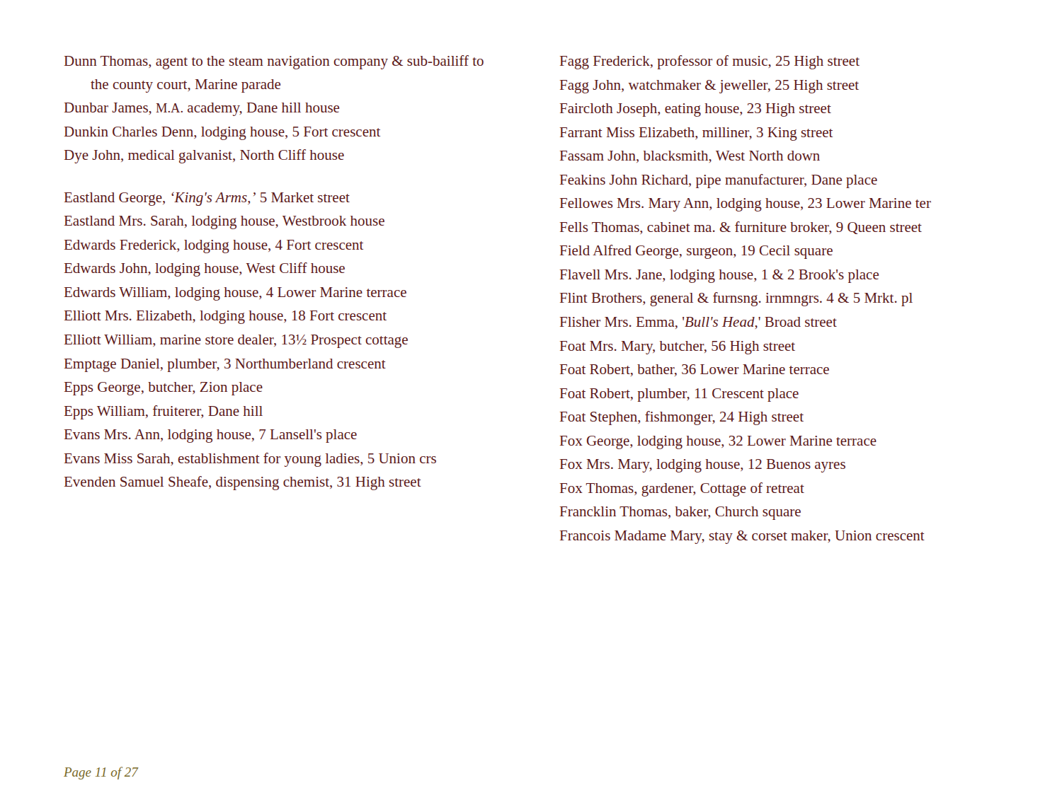Dunn Thomas, agent to the steam navigation company & sub-bailiff to the county court, Marine parade
Dunbar James, M.A. academy, Dane hill house
Dunkin Charles Denn, lodging house, 5 Fort crescent
Dye John, medical galvanist, North Cliff house
Eastland George, ‘King's Arms,’ 5 Market street
Eastland Mrs. Sarah, lodging house, Westbrook house
Edwards Frederick, lodging house, 4 Fort crescent
Edwards John, lodging house, West Cliff house
Edwards William, lodging house, 4 Lower Marine terrace
Elliott Mrs. Elizabeth, lodging house, 18 Fort crescent
Elliott William, marine store dealer, 13½ Prospect cottage
Emptage Daniel, plumber, 3 Northumberland crescent
Epps George, butcher, Zion place
Epps William, fruiterer, Dane hill
Evans Mrs. Ann, lodging house, 7 Lansell's place
Evans Miss Sarah, establishment for young ladies, 5 Union crs
Evenden Samuel Sheafe, dispensing chemist, 31 High street
Fagg Frederick, professor of music, 25 High street
Fagg John, watchmaker & jeweller, 25 High street
Faircloth Joseph, eating house, 23 High street
Farrant Miss Elizabeth, milliner, 3 King street
Fassam John, blacksmith, West North down
Feakins John Richard, pipe manufacturer, Dane place
Fellowes Mrs. Mary Ann, lodging house, 23 Lower Marine ter
Fells Thomas, cabinet ma. & furniture broker, 9 Queen street
Field Alfred George, surgeon, 19 Cecil square
Flavell Mrs. Jane, lodging house, 1 & 2 Brook's place
Flint Brothers, general & furnsng. irnmngrs. 4 & 5 Mrkt. pl
Flisher Mrs. Emma, 'Bull's Head,' Broad street
Foat Mrs. Mary, butcher, 56 High street
Foat Robert, bather, 36 Lower Marine terrace
Foat Robert, plumber, 11 Crescent place
Foat Stephen, fishmonger, 24 High street
Fox George, lodging house, 32 Lower Marine terrace
Fox Mrs. Mary, lodging house, 12 Buenos ayres
Fox Thomas, gardener, Cottage of retreat
Francklin Thomas, baker, Church square
Francois Madame Mary, stay & corset maker, Union crescent
Page 11 of 27